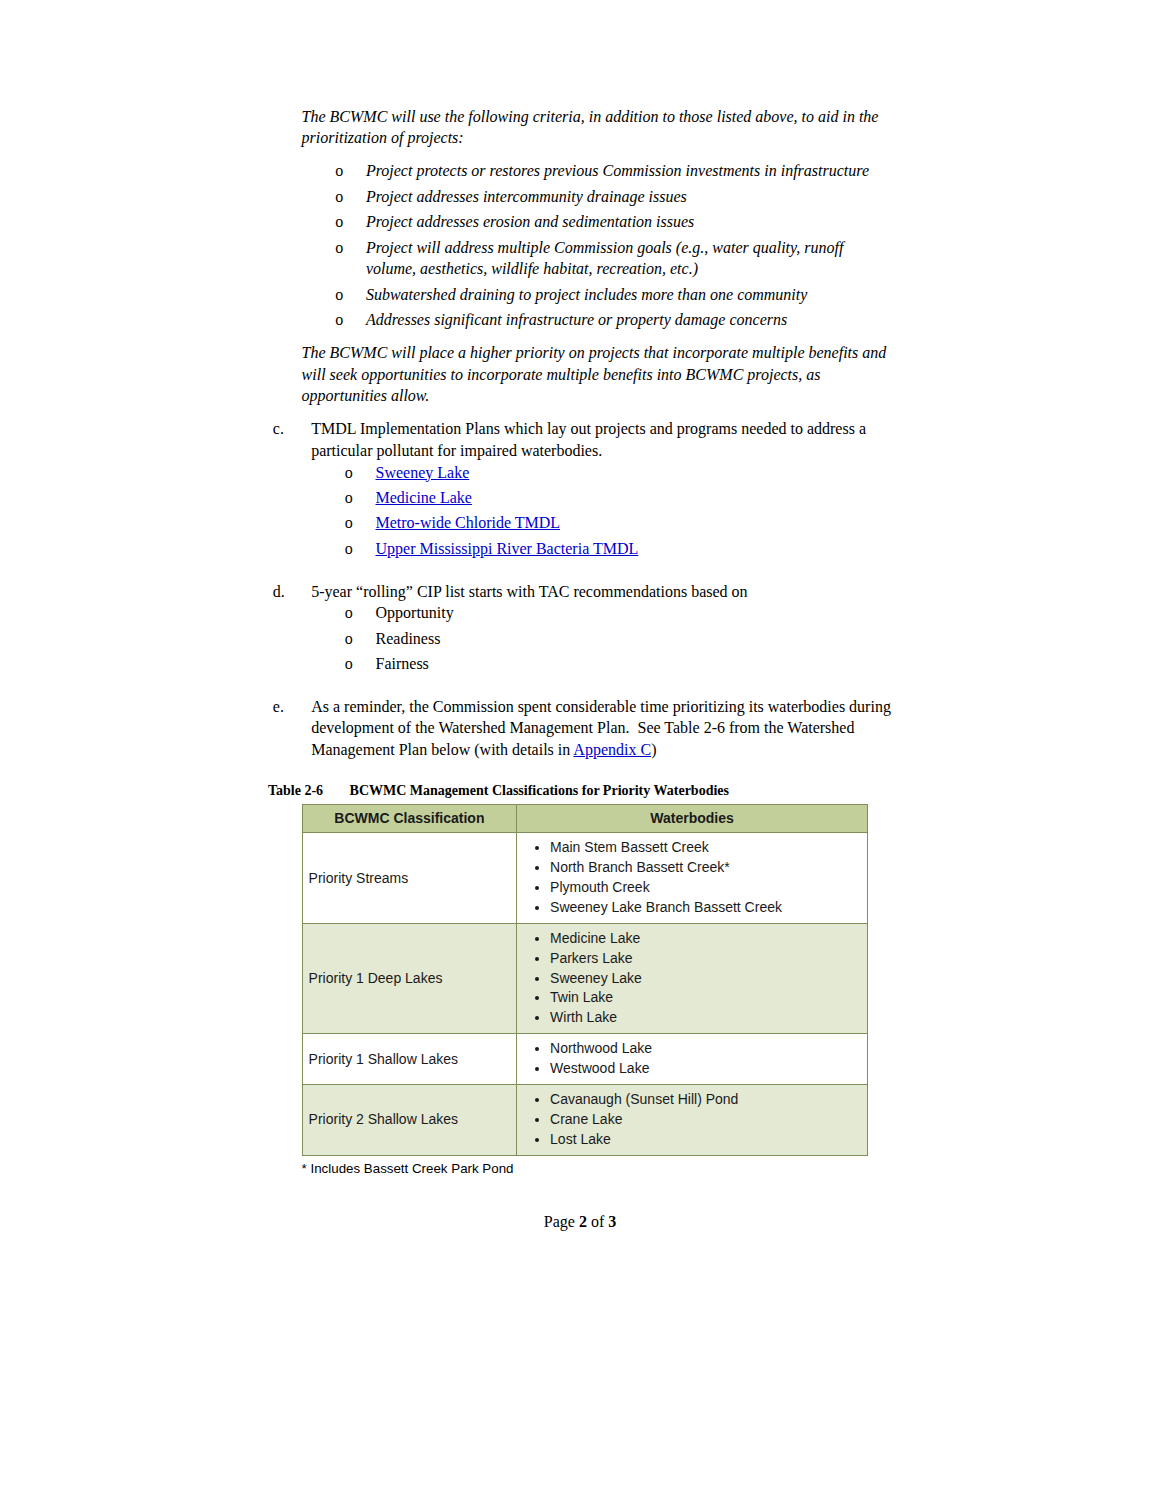The BCWMC will use the following criteria, in addition to those listed above, to aid in the prioritization of projects:
Project protects or restores previous Commission investments in infrastructure
Project addresses intercommunity drainage issues
Project addresses erosion and sedimentation issues
Project will address multiple Commission goals (e.g., water quality, runoff volume, aesthetics, wildlife habitat, recreation, etc.)
Subwatershed draining to project includes more than one community
Addresses significant infrastructure or property damage concerns
The BCWMC will place a higher priority on projects that incorporate multiple benefits and will seek opportunities to incorporate multiple benefits into BCWMC projects, as opportunities allow.
TMDL Implementation Plans which lay out projects and programs needed to address a particular pollutant for impaired waterbodies.
Sweeney Lake
Medicine Lake
Metro-wide Chloride TMDL
Upper Mississippi River Bacteria TMDL
5-year “rolling” CIP list starts with TAC recommendations based on
Opportunity
Readiness
Fairness
As a reminder, the Commission spent considerable time prioritizing its waterbodies during development of the Watershed Management Plan. See Table 2-6 from the Watershed Management Plan below (with details in Appendix C)
Table 2-6 BCWMC Management Classifications for Priority Waterbodies
| BCWMC Classification | Waterbodies |
| --- | --- |
| Priority Streams | Main Stem Bassett Creek North Branch Bassett Creek* Plymouth Creek Sweeney Lake Branch Bassett Creek |
| Priority 1 Deep Lakes | Medicine Lake Parkers Lake Sweeney Lake Twin Lake Wirth Lake |
| Priority 1 Shallow Lakes | Northwood Lake Westwood Lake |
| Priority 2 Shallow Lakes | Cavanaugh (Sunset Hill) Pond Crane Lake Lost Lake |
* Includes Bassett Creek Park Pond
Page 2 of 3